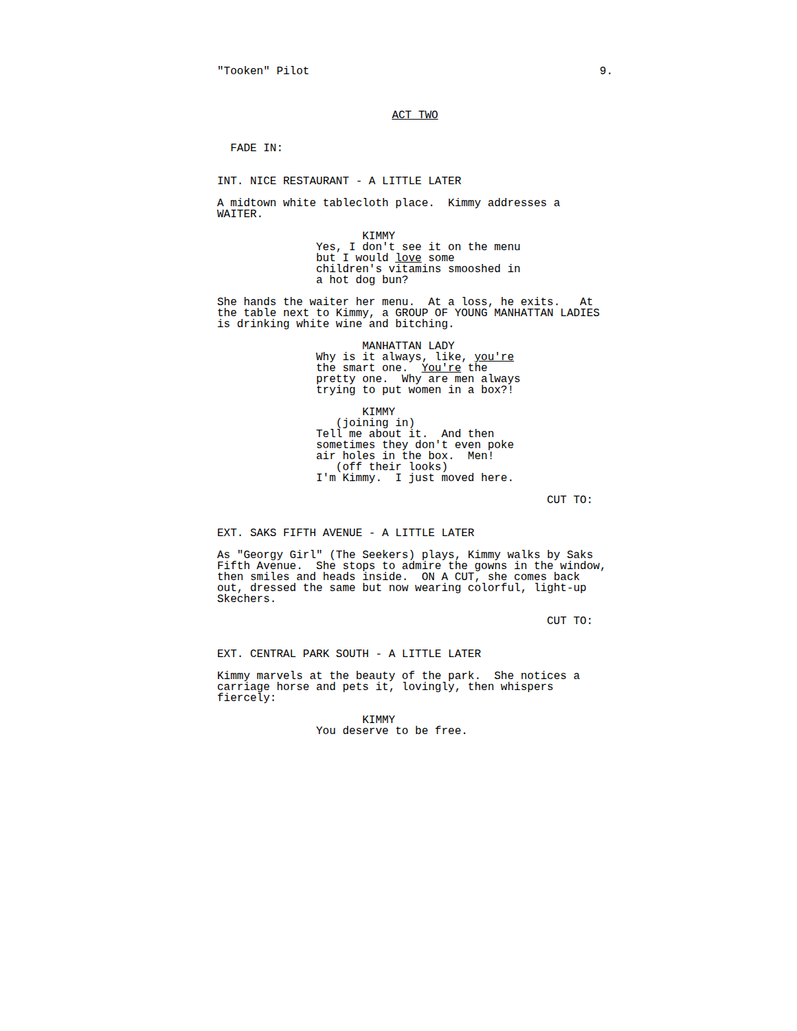"Tooken" Pilot 9.
ACT TWO
FADE IN:
INT. NICE RESTAURANT - A LITTLE LATER
A midtown white tablecloth place. Kimmy addresses a WAITER.
KIMMY
Yes, I don't see it on the menu but I would love some children's vitamins smooshed in a hot dog bun?
She hands the waiter her menu. At a loss, he exits. At the table next to Kimmy, a GROUP OF YOUNG MANHATTAN LADIES is drinking white wine and bitching.
MANHATTAN LADY
Why is it always, like, you're the smart one. You're the pretty one. Why are men always trying to put women in a box?!
KIMMY
(joining in)
Tell me about it. And then sometimes they don't even poke air holes in the box. Men!
(off their looks)
I'm Kimmy. I just moved here.
CUT TO:
EXT. SAKS FIFTH AVENUE - A LITTLE LATER
As "Georgy Girl" (The Seekers) plays, Kimmy walks by Saks Fifth Avenue. She stops to admire the gowns in the window, then smiles and heads inside. ON A CUT, she comes back out, dressed the same but now wearing colorful, light-up Skechers.
CUT TO:
EXT. CENTRAL PARK SOUTH - A LITTLE LATER
Kimmy marvels at the beauty of the park. She notices a carriage horse and pets it, lovingly, then whispers fiercely:
KIMMY
You deserve to be free.